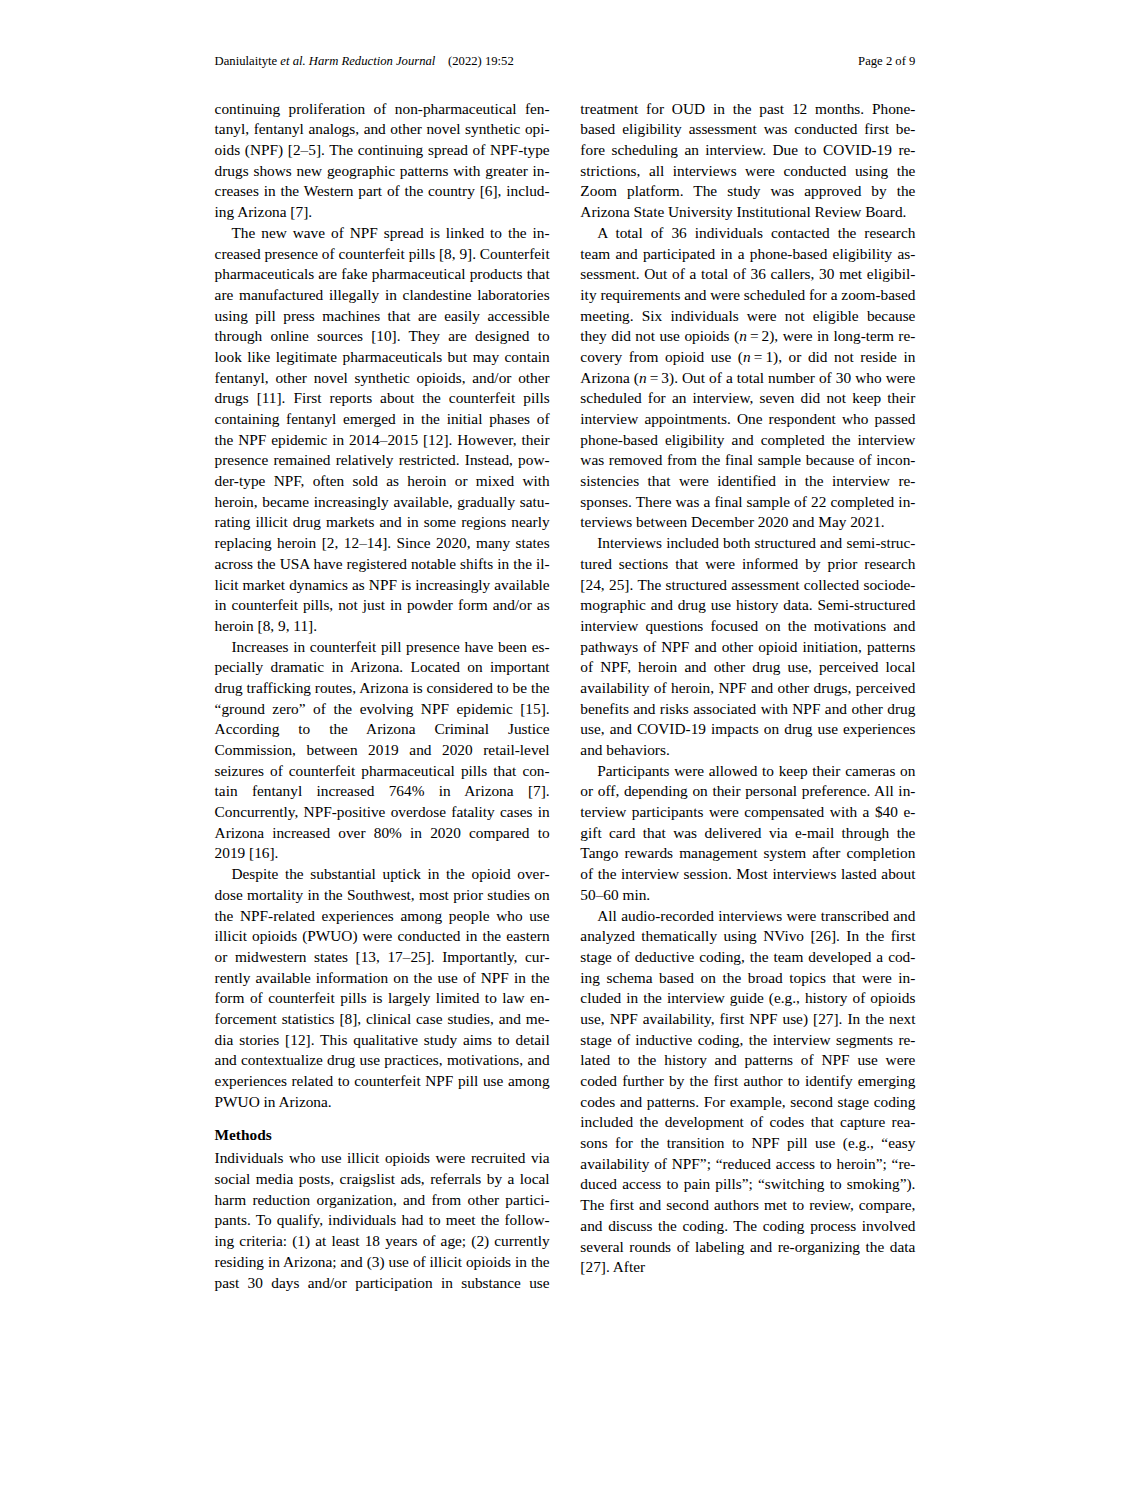Daniulaityte et al. Harm Reduction Journal (2022) 19:52
Page 2 of 9
continuing proliferation of non-pharmaceutical fentanyl, fentanyl analogs, and other novel synthetic opioids (NPF) [2–5]. The continuing spread of NPF-type drugs shows new geographic patterns with greater increases in the Western part of the country [6], including Arizona [7].
The new wave of NPF spread is linked to the increased presence of counterfeit pills [8, 9]. Counterfeit pharmaceuticals are fake pharmaceutical products that are manufactured illegally in clandestine laboratories using pill press machines that are easily accessible through online sources [10]. They are designed to look like legitimate pharmaceuticals but may contain fentanyl, other novel synthetic opioids, and/or other drugs [11]. First reports about the counterfeit pills containing fentanyl emerged in the initial phases of the NPF epidemic in 2014–2015 [12]. However, their presence remained relatively restricted. Instead, powder-type NPF, often sold as heroin or mixed with heroin, became increasingly available, gradually saturating illicit drug markets and in some regions nearly replacing heroin [2, 12–14]. Since 2020, many states across the USA have registered notable shifts in the illicit market dynamics as NPF is increasingly available in counterfeit pills, not just in powder form and/or as heroin [8, 9, 11].
Increases in counterfeit pill presence have been especially dramatic in Arizona. Located on important drug trafficking routes, Arizona is considered to be the “ground zero” of the evolving NPF epidemic [15]. According to the Arizona Criminal Justice Commission, between 2019 and 2020 retail-level seizures of counterfeit pharmaceutical pills that contain fentanyl increased 764% in Arizona [7]. Concurrently, NPF-positive overdose fatality cases in Arizona increased over 80% in 2020 compared to 2019 [16].
Despite the substantial uptick in the opioid overdose mortality in the Southwest, most prior studies on the NPF-related experiences among people who use illicit opioids (PWUO) were conducted in the eastern or midwestern states [13, 17–25]. Importantly, currently available information on the use of NPF in the form of counterfeit pills is largely limited to law enforcement statistics [8], clinical case studies, and media stories [12]. This qualitative study aims to detail and contextualize drug use practices, motivations, and experiences related to counterfeit NPF pill use among PWUO in Arizona.
Methods
Individuals who use illicit opioids were recruited via social media posts, craigslist ads, referrals by a local harm reduction organization, and from other participants. To qualify, individuals had to meet the following criteria: (1) at least 18 years of age; (2) currently residing in Arizona; and (3) use of illicit opioids in the past 30 days and/or participation in substance use treatment for OUD in the past 12 months. Phone-based eligibility assessment was conducted first before scheduling an interview. Due to COVID-19 restrictions, all interviews were conducted using the Zoom platform. The study was approved by the Arizona State University Institutional Review Board.
A total of 36 individuals contacted the research team and participated in a phone-based eligibility assessment. Out of a total of 36 callers, 30 met eligibility requirements and were scheduled for a zoom-based meeting. Six individuals were not eligible because they did not use opioids (n = 2), were in long-term recovery from opioid use (n = 1), or did not reside in Arizona (n = 3). Out of a total number of 30 who were scheduled for an interview, seven did not keep their interview appointments. One respondent who passed phone-based eligibility and completed the interview was removed from the final sample because of inconsistencies that were identified in the interview responses. There was a final sample of 22 completed interviews between December 2020 and May 2021.
Interviews included both structured and semi-structured sections that were informed by prior research [24, 25]. The structured assessment collected sociodemographic and drug use history data. Semi-structured interview questions focused on the motivations and pathways of NPF and other opioid initiation, patterns of NPF, heroin and other drug use, perceived local availability of heroin, NPF and other drugs, perceived benefits and risks associated with NPF and other drug use, and COVID-19 impacts on drug use experiences and behaviors.
Participants were allowed to keep their cameras on or off, depending on their personal preference. All interview participants were compensated with a $40 e-gift card that was delivered via e-mail through the Tango rewards management system after completion of the interview session. Most interviews lasted about 50–60 min.
All audio-recorded interviews were transcribed and analyzed thematically using NVivo [26]. In the first stage of deductive coding, the team developed a coding schema based on the broad topics that were included in the interview guide (e.g., history of opioids use, NPF availability, first NPF use) [27]. In the next stage of inductive coding, the interview segments related to the history and patterns of NPF use were coded further by the first author to identify emerging codes and patterns. For example, second stage coding included the development of codes that capture reasons for the transition to NPF pill use (e.g., “easy availability of NPF”; “reduced access to heroin”; “reduced access to pain pills”; “switching to smoking”). The first and second authors met to review, compare, and discuss the coding. The coding process involved several rounds of labeling and re-organizing the data [27]. After